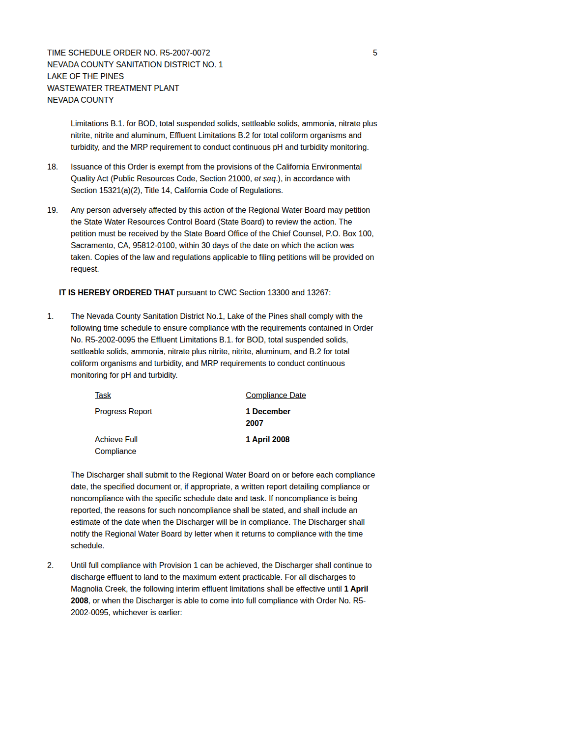5
TIME SCHEDULE ORDER NO. R5-2007-0072
NEVADA COUNTY SANITATION DISTRICT NO. 1
LAKE OF THE PINES
WASTEWATER TREATMENT PLANT
NEVADA COUNTY
Limitations B.1. for BOD, total suspended solids, settleable solids, ammonia, nitrate plus nitrite, nitrite and aluminum, Effluent Limitations B.2 for total coliform organisms and turbidity, and the MRP requirement to conduct continuous pH and turbidity monitoring.
18. Issuance of this Order is exempt from the provisions of the California Environmental Quality Act (Public Resources Code, Section 21000, et seq.), in accordance with Section 15321(a)(2), Title 14, California Code of Regulations.
19. Any person adversely affected by this action of the Regional Water Board may petition the State Water Resources Control Board (State Board) to review the action. The petition must be received by the State Board Office of the Chief Counsel, P.O. Box 100, Sacramento, CA, 95812-0100, within 30 days of the date on which the action was taken. Copies of the law and regulations applicable to filing petitions will be provided on request.
IT IS HEREBY ORDERED THAT pursuant to CWC Section 13300 and 13267:
1. The Nevada County Sanitation District No.1, Lake of the Pines shall comply with the following time schedule to ensure compliance with the requirements contained in Order No. R5-2002-0095 the Effluent Limitations B.1. for BOD, total suspended solids, settleable solids, ammonia, nitrate plus nitrite, nitrite, aluminum, and B.2 for total coliform organisms and turbidity, and MRP requirements to conduct continuous monitoring for pH and turbidity.
| Task | Compliance Date |
| --- | --- |
| Progress Report | 1 December 2007 |
| Achieve Full Compliance | 1 April 2008 |
The Discharger shall submit to the Regional Water Board on or before each compliance date, the specified document or, if appropriate, a written report detailing compliance or noncompliance with the specific schedule date and task. If noncompliance is being reported, the reasons for such noncompliance shall be stated, and shall include an estimate of the date when the Discharger will be in compliance. The Discharger shall notify the Regional Water Board by letter when it returns to compliance with the time schedule.
2. Until full compliance with Provision 1 can be achieved, the Discharger shall continue to discharge effluent to land to the maximum extent practicable. For all discharges to Magnolia Creek, the following interim effluent limitations shall be effective until 1 April 2008, or when the Discharger is able to come into full compliance with Order No. R5-2002-0095, whichever is earlier: